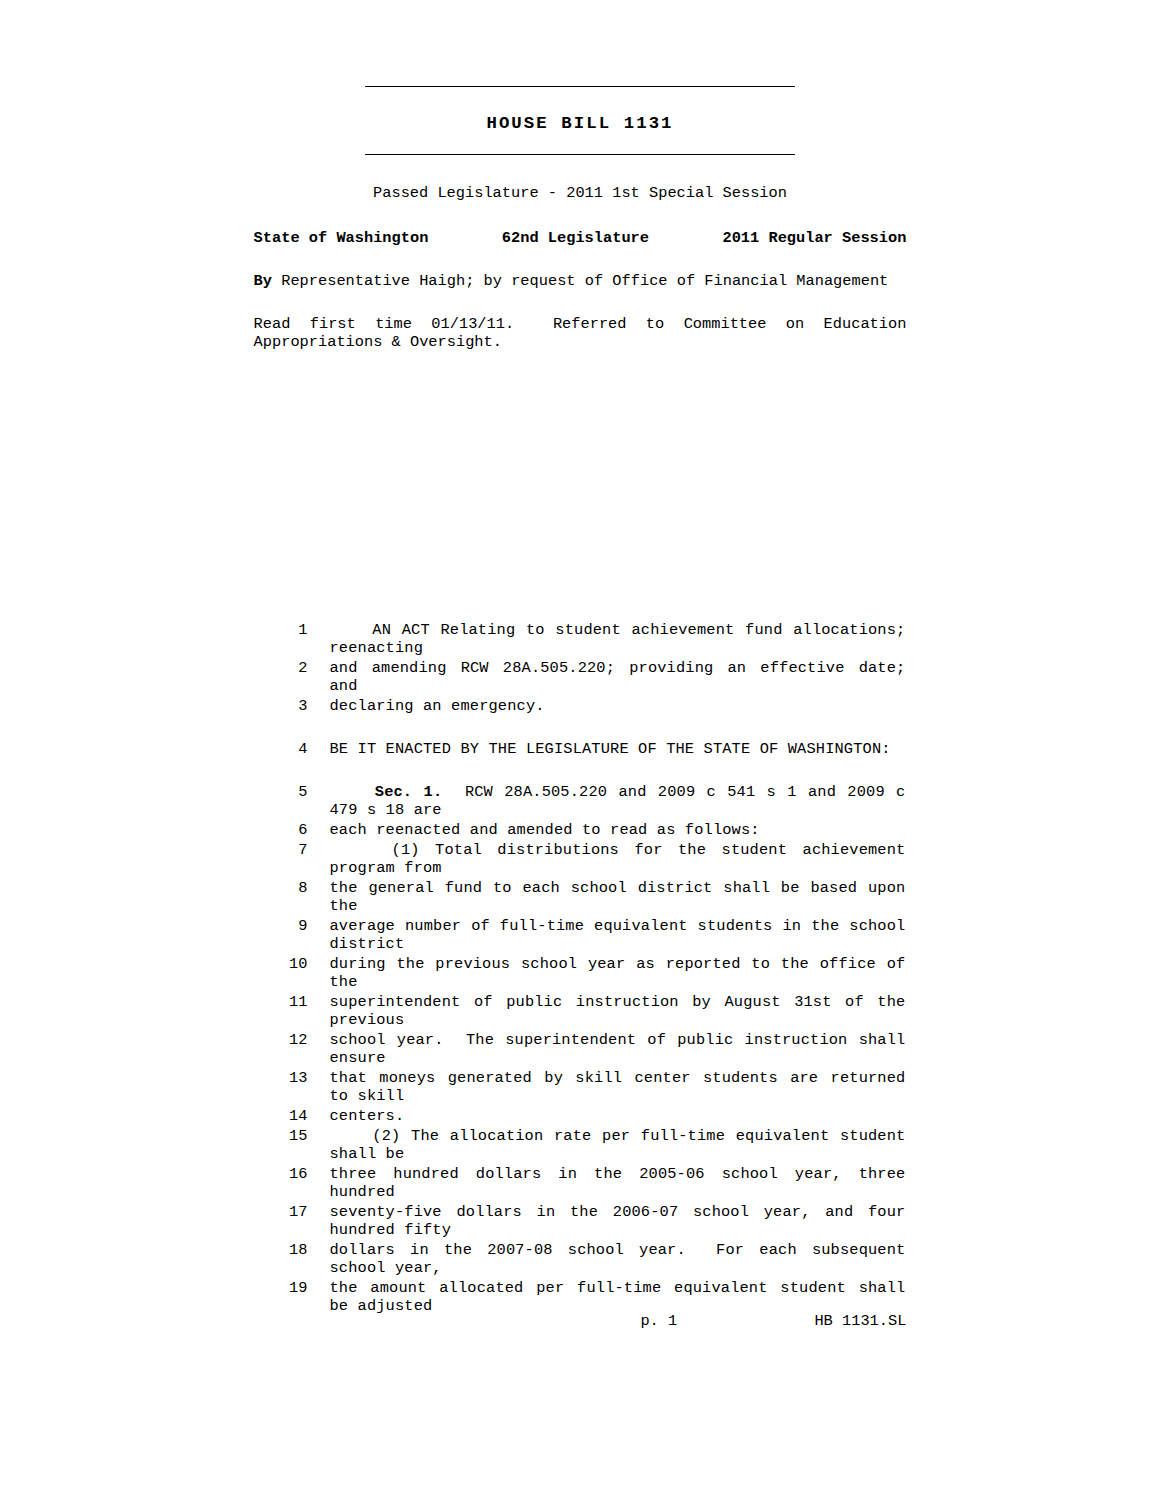HOUSE BILL 1131
Passed Legislature - 2011 1st Special Session
State of Washington 62nd Legislature 2011 Regular Session
By Representative Haigh; by request of Office of Financial Management
Read first time 01/13/11. Referred to Committee on Education Appropriations & Oversight.
| 1 | AN ACT Relating to student achievement fund allocations; reenacting |
| 2 | and amending RCW 28A.505.220; providing an effective date; and |
| 3 | declaring an emergency. |
| 4 | BE IT ENACTED BY THE LEGISLATURE OF THE STATE OF WASHINGTON: |
| 5 | Sec. 1. RCW 28A.505.220 and 2009 c 541 s 1 and 2009 c 479 s 18 are |
| 6 | each reenacted and amended to read as follows: |
| 7 | (1) Total distributions for the student achievement program from |
| 8 | the general fund to each school district shall be based upon the |
| 9 | average number of full-time equivalent students in the school district |
| 10 | during the previous school year as reported to the office of the |
| 11 | superintendent of public instruction by August 31st of the previous |
| 12 | school year. The superintendent of public instruction shall ensure |
| 13 | that moneys generated by skill center students are returned to skill |
| 14 | centers. |
| 15 | (2) The allocation rate per full-time equivalent student shall be |
| 16 | three hundred dollars in the 2005-06 school year, three hundred |
| 17 | seventy-five dollars in the 2006-07 school year, and four hundred fifty |
| 18 | dollars in the 2007-08 school year. For each subsequent school year, |
| 19 | the amount allocated per full-time equivalent student shall be adjusted |
p. 1 HB 1131.SL